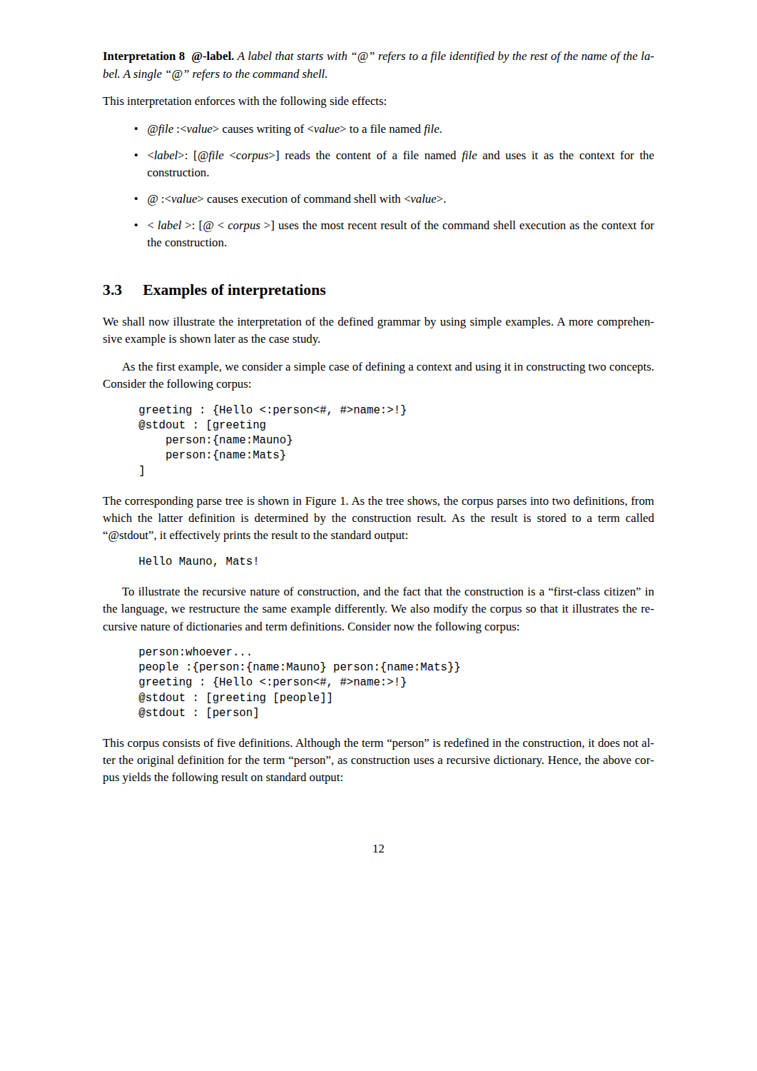Interpretation 8 @-label. A label that starts with “@” refers to a file identified by the rest of the name of the label. A single “@” refers to the command shell.
This interpretation enforces with the following side effects:
@file :<value> causes writing of <value> to a file named file.
<label>: [@file <corpus>] reads the content of a file named file and uses it as the context for the construction.
@ :<value> causes execution of command shell with <value>.
< label >: [@ < corpus >] uses the most recent result of the command shell execution as the context for the construction.
3.3 Examples of interpretations
We shall now illustrate the interpretation of the defined grammar by using simple examples. A more comprehensive example is shown later as the case study.
As the first example, we consider a simple case of defining a context and using it in constructing two concepts. Consider the following corpus:
greeting : {Hello <:person<#, #>name:>!}
@stdout : [greeting
    person:{name:Mauno}
    person:{name:Mats}
]
The corresponding parse tree is shown in Figure 1. As the tree shows, the corpus parses into two definitions, from which the latter definition is determined by the construction result. As the result is stored to a term called “@stdout”, it effectively prints the result to the standard output:
Hello Mauno, Mats!
To illustrate the recursive nature of construction, and the fact that the construction is a “first-class citizen” in the language, we restructure the same example differently. We also modify the corpus so that it illustrates the recursive nature of dictionaries and term definitions. Consider now the following corpus:
person:whoever...
people :{person:{name:Mauno} person:{name:Mats}}
greeting : {Hello <:person<#, #>name:>!}
@stdout : [greeting [people]]
@stdout : [person]
This corpus consists of five definitions. Although the term “person” is redefined in the construction, it does not alter the original definition for the term “person”, as construction uses a recursive dictionary. Hence, the above corpus yields the following result on standard output:
12